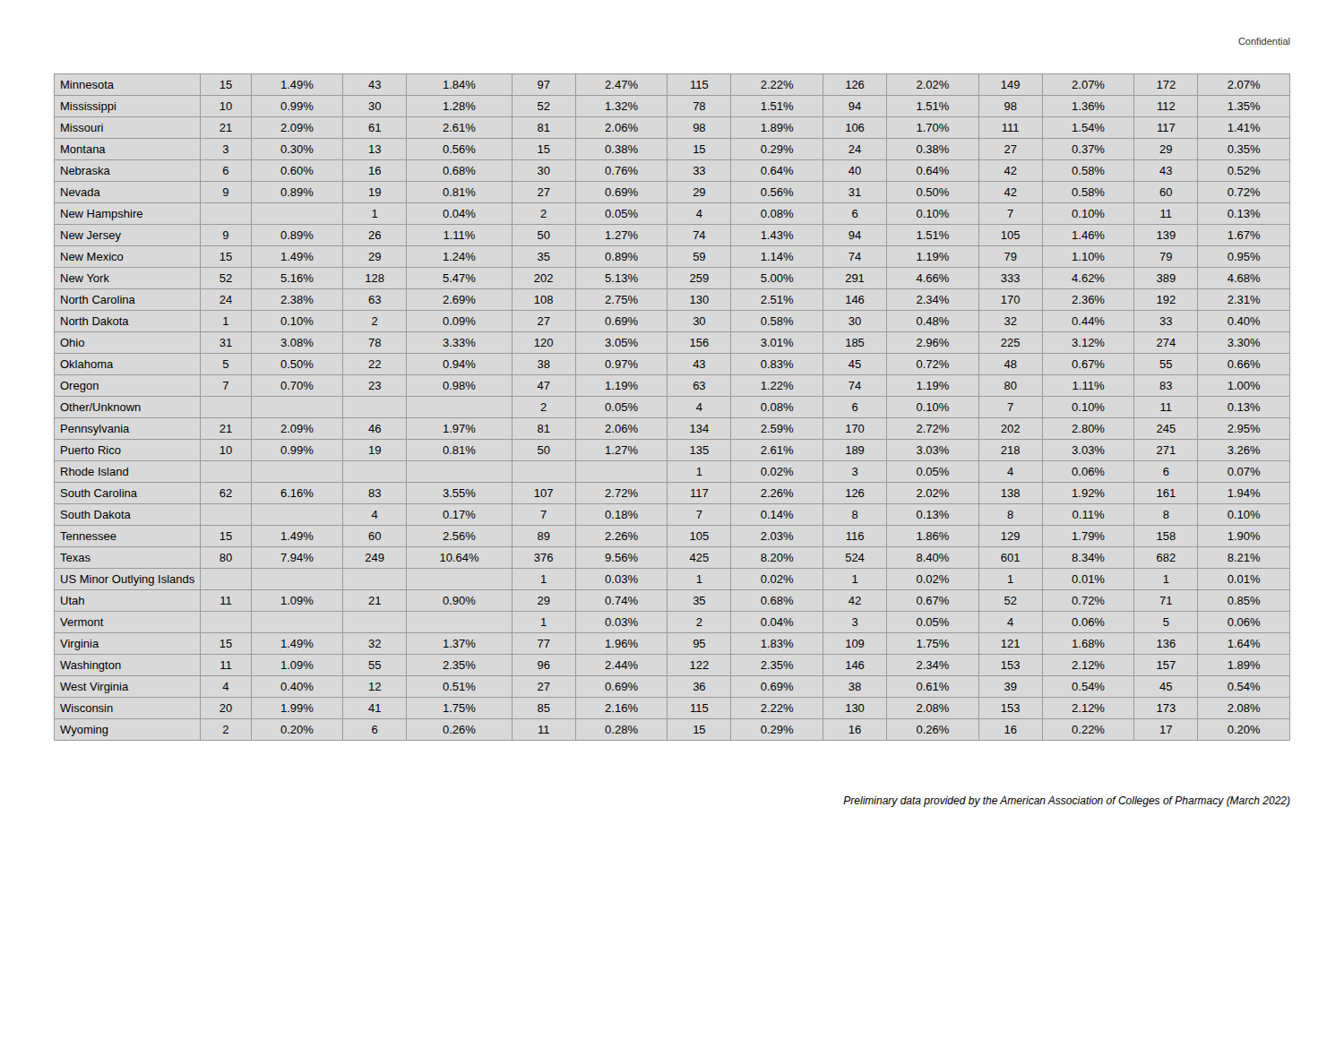Confidential
| Minnesota | 15 | 1.49% | 43 | 1.84% | 97 | 2.47% | 115 | 2.22% | 126 | 2.02% | 149 | 2.07% | 172 | 2.07% |
| Mississippi | 10 | 0.99% | 30 | 1.28% | 52 | 1.32% | 78 | 1.51% | 94 | 1.51% | 98 | 1.36% | 112 | 1.35% |
| Missouri | 21 | 2.09% | 61 | 2.61% | 81 | 2.06% | 98 | 1.89% | 106 | 1.70% | 111 | 1.54% | 117 | 1.41% |
| Montana | 3 | 0.30% | 13 | 0.56% | 15 | 0.38% | 15 | 0.29% | 24 | 0.38% | 27 | 0.37% | 29 | 0.35% |
| Nebraska | 6 | 0.60% | 16 | 0.68% | 30 | 0.76% | 33 | 0.64% | 40 | 0.64% | 42 | 0.58% | 43 | 0.52% |
| Nevada | 9 | 0.89% | 19 | 0.81% | 27 | 0.69% | 29 | 0.56% | 31 | 0.50% | 42 | 0.58% | 60 | 0.72% |
| New Hampshire | | | 1 | 0.04% | 2 | 0.05% | 4 | 0.08% | 6 | 0.10% | 7 | 0.10% | 11 | 0.13% |
| New Jersey | 9 | 0.89% | 26 | 1.11% | 50 | 1.27% | 74 | 1.43% | 94 | 1.51% | 105 | 1.46% | 139 | 1.67% |
| New Mexico | 15 | 1.49% | 29 | 1.24% | 35 | 0.89% | 59 | 1.14% | 74 | 1.19% | 79 | 1.10% | 79 | 0.95% |
| New York | 52 | 5.16% | 128 | 5.47% | 202 | 5.13% | 259 | 5.00% | 291 | 4.66% | 333 | 4.62% | 389 | 4.68% |
| North Carolina | 24 | 2.38% | 63 | 2.69% | 108 | 2.75% | 130 | 2.51% | 146 | 2.34% | 170 | 2.36% | 192 | 2.31% |
| North Dakota | 1 | 0.10% | 2 | 0.09% | 27 | 0.69% | 30 | 0.58% | 30 | 0.48% | 32 | 0.44% | 33 | 0.40% |
| Ohio | 31 | 3.08% | 78 | 3.33% | 120 | 3.05% | 156 | 3.01% | 185 | 2.96% | 225 | 3.12% | 274 | 3.30% |
| Oklahoma | 5 | 0.50% | 22 | 0.94% | 38 | 0.97% | 43 | 0.83% | 45 | 0.72% | 48 | 0.67% | 55 | 0.66% |
| Oregon | 7 | 0.70% | 23 | 0.98% | 47 | 1.19% | 63 | 1.22% | 74 | 1.19% | 80 | 1.11% | 83 | 1.00% |
| Other/Unknown | | | | | 2 | 0.05% | 4 | 0.08% | 6 | 0.10% | 7 | 0.10% | 11 | 0.13% |
| Pennsylvania | 21 | 2.09% | 46 | 1.97% | 81 | 2.06% | 134 | 2.59% | 170 | 2.72% | 202 | 2.80% | 245 | 2.95% |
| Puerto Rico | 10 | 0.99% | 19 | 0.81% | 50 | 1.27% | 135 | 2.61% | 189 | 3.03% | 218 | 3.03% | 271 | 3.26% |
| Rhode Island | | | | | | | 1 | 0.02% | 3 | 0.05% | 4 | 0.06% | 6 | 0.07% |
| South Carolina | 62 | 6.16% | 83 | 3.55% | 107 | 2.72% | 117 | 2.26% | 126 | 2.02% | 138 | 1.92% | 161 | 1.94% |
| South Dakota | | | 4 | 0.17% | 7 | 0.18% | 7 | 0.14% | 8 | 0.13% | 8 | 0.11% | 8 | 0.10% |
| Tennessee | 15 | 1.49% | 60 | 2.56% | 89 | 2.26% | 105 | 2.03% | 116 | 1.86% | 129 | 1.79% | 158 | 1.90% |
| Texas | 80 | 7.94% | 249 | 10.64% | 376 | 9.56% | 425 | 8.20% | 524 | 8.40% | 601 | 8.34% | 682 | 8.21% |
| US Minor Outlying Islands | | | | | 1 | 0.03% | 1 | 0.02% | 1 | 0.02% | 1 | 0.01% | 1 | 0.01% |
| Utah | 11 | 1.09% | 21 | 0.90% | 29 | 0.74% | 35 | 0.68% | 42 | 0.67% | 52 | 0.72% | 71 | 0.85% |
| Vermont | | | | | 1 | 0.03% | 2 | 0.04% | 3 | 0.05% | 4 | 0.06% | 5 | 0.06% |
| Virginia | 15 | 1.49% | 32 | 1.37% | 77 | 1.96% | 95 | 1.83% | 109 | 1.75% | 121 | 1.68% | 136 | 1.64% |
| Washington | 11 | 1.09% | 55 | 2.35% | 96 | 2.44% | 122 | 2.35% | 146 | 2.34% | 153 | 2.12% | 157 | 1.89% |
| West Virginia | 4 | 0.40% | 12 | 0.51% | 27 | 0.69% | 36 | 0.69% | 38 | 0.61% | 39 | 0.54% | 45 | 0.54% |
| Wisconsin | 20 | 1.99% | 41 | 1.75% | 85 | 2.16% | 115 | 2.22% | 130 | 2.08% | 153 | 2.12% | 173 | 2.08% |
| Wyoming | 2 | 0.20% | 6 | 0.26% | 11 | 0.28% | 15 | 0.29% | 16 | 0.26% | 16 | 0.22% | 17 | 0.20% |
Preliminary data provided by the American Association of Colleges of Pharmacy (March 2022)